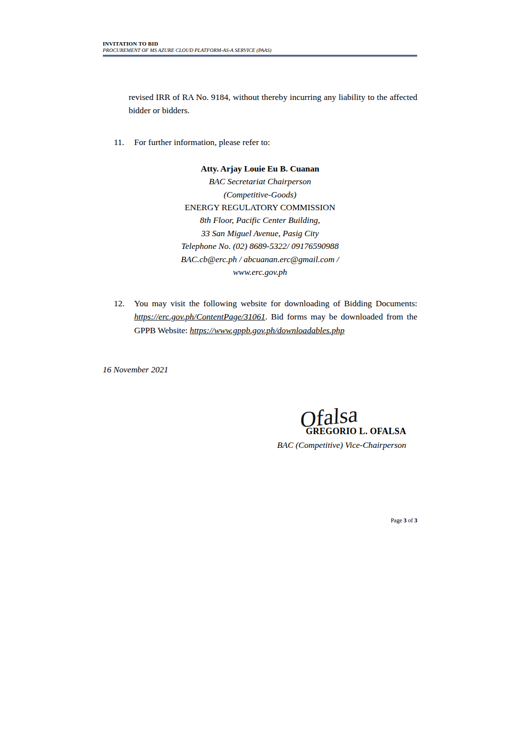INVITATION TO BID
PROCUREMENT OF MS AZURE CLOUD PLATFORM-AS-A SERVICE (PAAS)
revised IRR of RA No. 9184, without thereby incurring any liability to the affected bidder or bidders.
11.
For further information, please refer to:
Atty. Arjay Louie Eu B. Cuanan
BAC Secretariat Chairperson
(Competitive-Goods)
ENERGY REGULATORY COMMISSION
8th Floor, Pacific Center Building,
33 San Miguel Avenue, Pasig City
Telephone No. (02) 8689-5322/ 09176590988
BAC.cb@erc.ph / abcuanan.erc@gmail.com /
www.erc.gov.ph
12.
You may visit the following website for downloading of Bidding Documents: https://erc.gov.ph/ContentPage/31061. Bid forms may be downloaded from the GPPB Website: https://www.gppb.gov.ph/downloadables.php
16 November 2021
Ofalsa
GREGORIO L. OFALSA
BAC (Competitive) Vice-Chairperson
Page 3 of 3